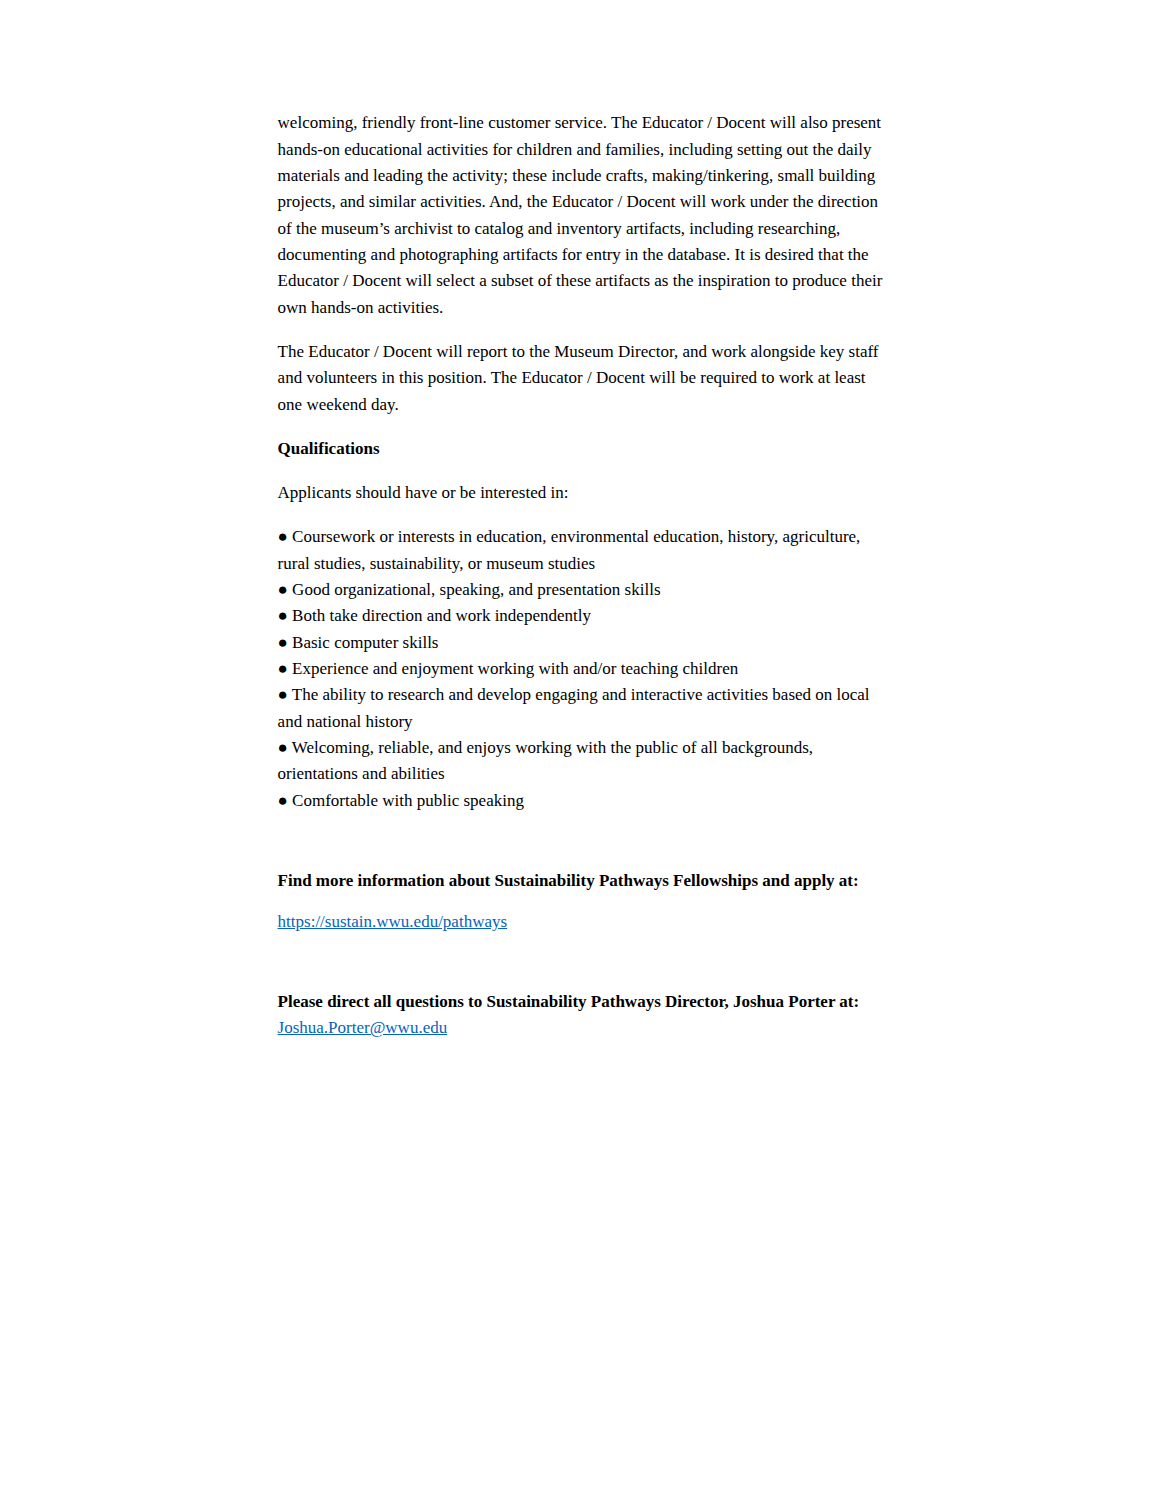welcoming, friendly front-line customer service. The Educator / Docent will also present hands-on educational activities for children and families, including setting out the daily materials and leading the activity; these include crafts, making/tinkering, small building projects, and similar activities. And, the Educator / Docent will work under the direction of the museum’s archivist to catalog and inventory artifacts, including researching, documenting and photographing artifacts for entry in the database. It is desired that the Educator / Docent will select a subset of these artifacts as the inspiration to produce their own hands-on activities.
The Educator / Docent will report to the Museum Director, and work alongside key staff and volunteers in this position. The Educator / Docent will be required to work at least one weekend day.
Qualifications
Applicants should have or be interested in:
● Coursework or interests in education, environmental education, history, agriculture, rural studies, sustainability, or museum studies
● Good organizational, speaking, and presentation skills
● Both take direction and work independently
● Basic computer skills
● Experience and enjoyment working with and/or teaching children
● The ability to research and develop engaging and interactive activities based on local and national history
● Welcoming, reliable, and enjoys working with the public of all backgrounds, orientations and abilities
● Comfortable with public speaking
Find more information about Sustainability Pathways Fellowships and apply at:
https://sustain.wwu.edu/pathways
Please direct all questions to Sustainability Pathways Director, Joshua Porter at:
Joshua.Porter@wwu.edu